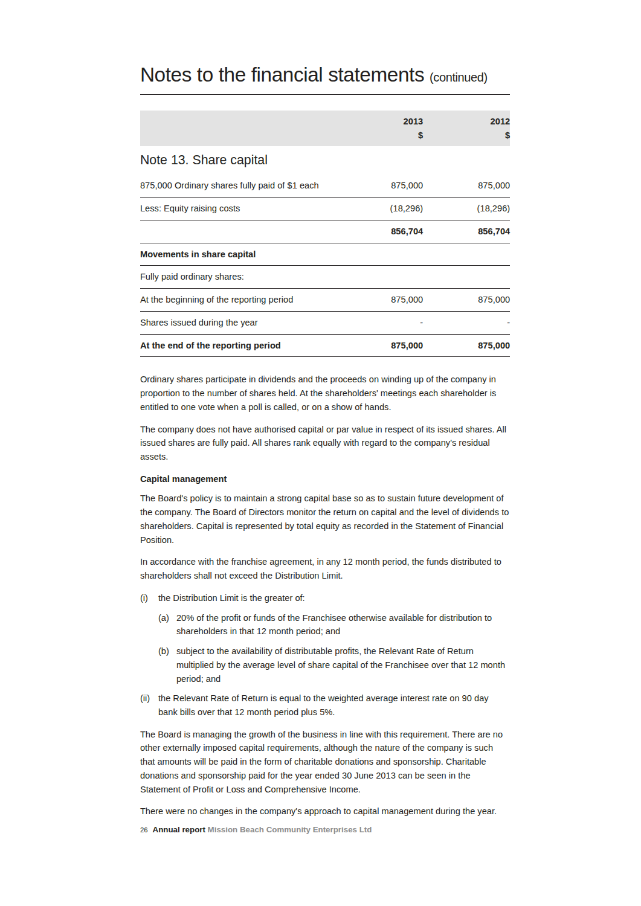Notes to the financial statements (continued)
| | 2013 $ | 2012 $ |
| Note 13. Share capital |
| 875,000 Ordinary shares fully paid of $1 each | 875,000 | 875,000 |
| Less: Equity raising costs | (18,296) | (18,296) |
| | 856,704 | 856,704 |
| Movements in share capital | | |
| Fully paid ordinary shares: | | |
| At the beginning of the reporting period | 875,000 | 875,000 |
| Shares issued during the year | - | - |
| At the end of the reporting period | 875,000 | 875,000 |
Ordinary shares participate in dividends and the proceeds on winding up of the company in proportion to the number of shares held. At the shareholders' meetings each shareholder is entitled to one vote when a poll is called, or on a show of hands.
The company does not have authorised capital or par value in respect of its issued shares. All issued shares are fully paid. All shares rank equally with regard to the company's residual assets.
Capital management
The Board's policy is to maintain a strong capital base so as to sustain future development of the company. The Board of Directors monitor the return on capital and the level of dividends to shareholders. Capital is represented by total equity as recorded in the Statement of Financial Position.
In accordance with the franchise agreement, in any 12 month period, the funds distributed to shareholders shall not exceed the Distribution Limit.
(i) the Distribution Limit is the greater of:
(a) 20% of the profit or funds of the Franchisee otherwise available for distribution to shareholders in that 12 month period; and
(b) subject to the availability of distributable profits, the Relevant Rate of Return multiplied by the average level of share capital of the Franchisee over that 12 month period; and
(ii) the Relevant Rate of Return is equal to the weighted average interest rate on 90 day bank bills over that 12 month period plus 5%.
The Board is managing the growth of the business in line with this requirement. There are no other externally imposed capital requirements, although the nature of the company is such that amounts will be paid in the form of charitable donations and sponsorship. Charitable donations and sponsorship paid for the year ended 30 June 2013 can be seen in the Statement of Profit or Loss and Comprehensive Income.
There were no changes in the company's approach to capital management during the year.
26 Annual report Mission Beach Community Enterprises Ltd